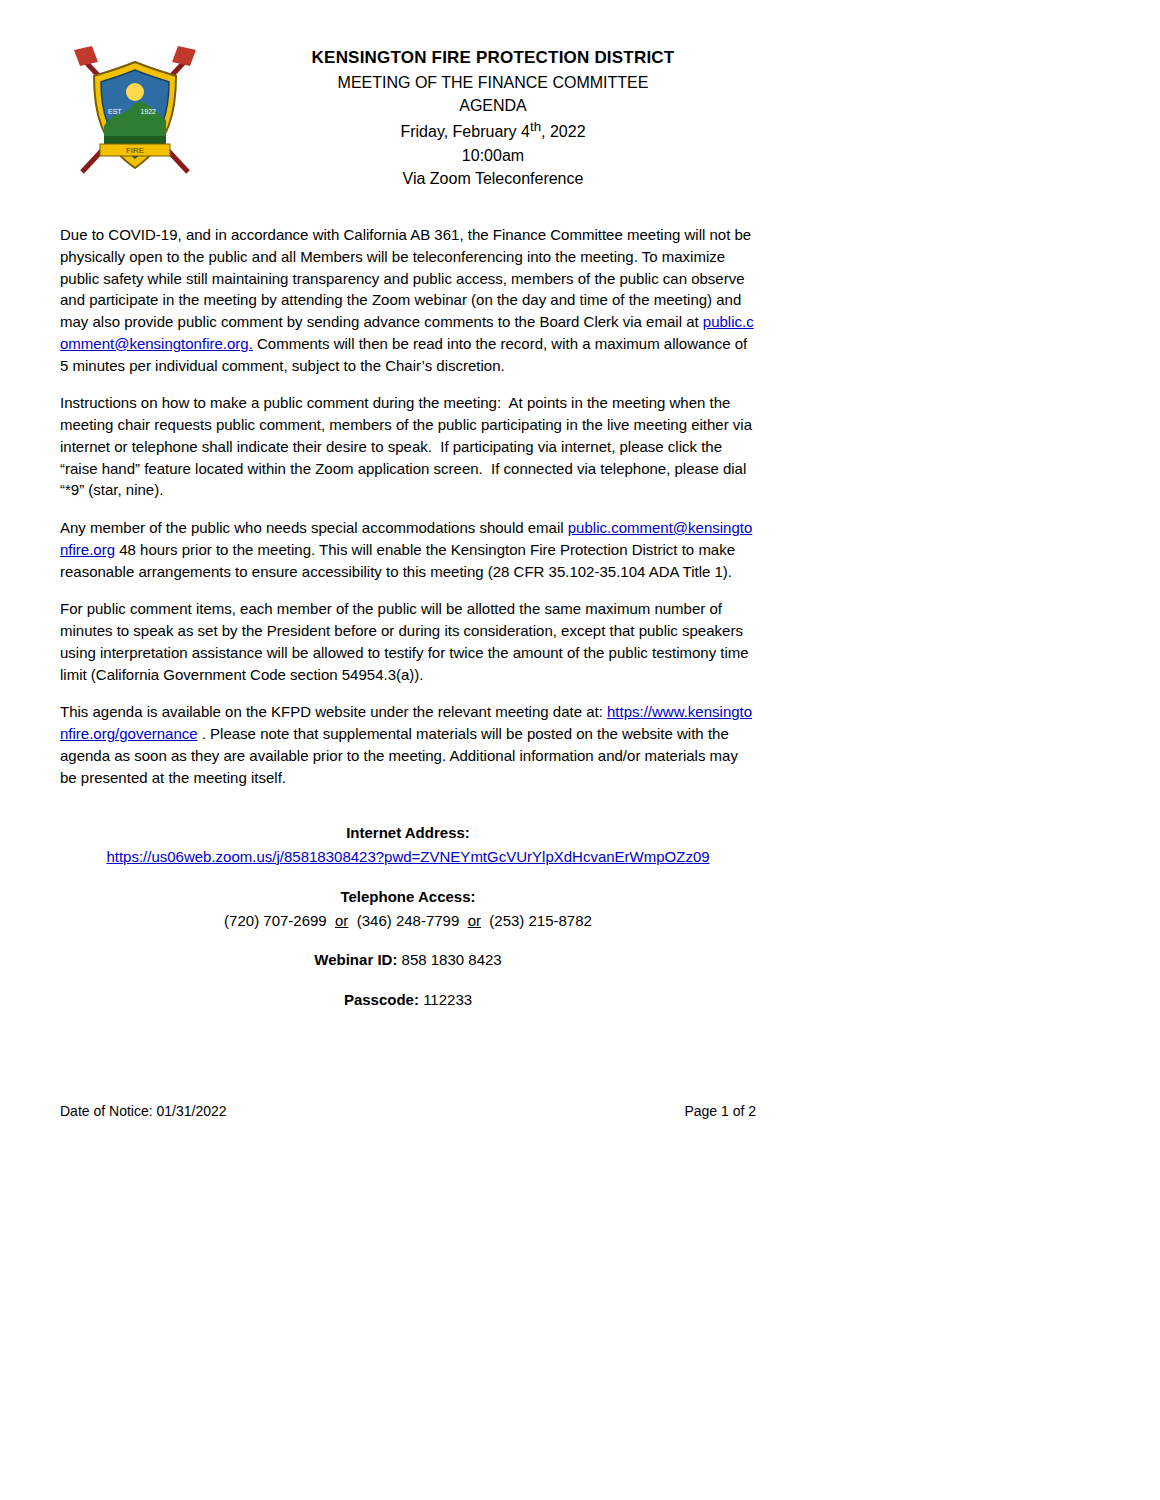FIRE EST 1922
KENSINGTON FIRE PROTECTION DISTRICT
MEETING OF THE FINANCE COMMITTEE
AGENDA
Friday, February 4th, 2022
10:00am
Via Zoom Teleconference
Due to COVID-19, and in accordance with California AB 361, the Finance Committee meeting will not be physically open to the public and all Members will be teleconferencing into the meeting. To maximize public safety while still maintaining transparency and public access, members of the public can observe and participate in the meeting by attending the Zoom webinar (on the day and time of the meeting) and may also provide public comment by sending advance comments to the Board Clerk via email at public.comment@kensingtonfire.org. Comments will then be read into the record, with a maximum allowance of 5 minutes per individual comment, subject to the Chair’s discretion.
Instructions on how to make a public comment during the meeting: At points in the meeting when the meeting chair requests public comment, members of the public participating in the live meeting either via internet or telephone shall indicate their desire to speak. If participating via internet, please click the “raise hand” feature located within the Zoom application screen. If connected via telephone, please dial “*9” (star, nine).
Any member of the public who needs special accommodations should email public.comment@kensingtonfire.org 48 hours prior to the meeting. This will enable the Kensington Fire Protection District to make reasonable arrangements to ensure accessibility to this meeting (28 CFR 35.102-35.104 ADA Title 1).
For public comment items, each member of the public will be allotted the same maximum number of minutes to speak as set by the President before or during its consideration, except that public speakers using interpretation assistance will be allowed to testify for twice the amount of the public testimony time limit (California Government Code section 54954.3(a)).
This agenda is available on the KFPD website under the relevant meeting date at: https://www.kensingtonfire.org/governance . Please note that supplemental materials will be posted on the website with the agenda as soon as they are available prior to the meeting. Additional information and/or materials may be presented at the meeting itself.
Internet Address:
https://us06web.zoom.us/j/85818308423?pwd=ZVNEYmtGcVUrYlpXdHcvanErWmpOZz09
Telephone Access:
(720) 707-2699 or (346) 248-7799 or (253) 215-8782
Webinar ID: 858 1830 8423
Passcode: 112233
Date of Notice: 01/31/2022
Page 1 of 2